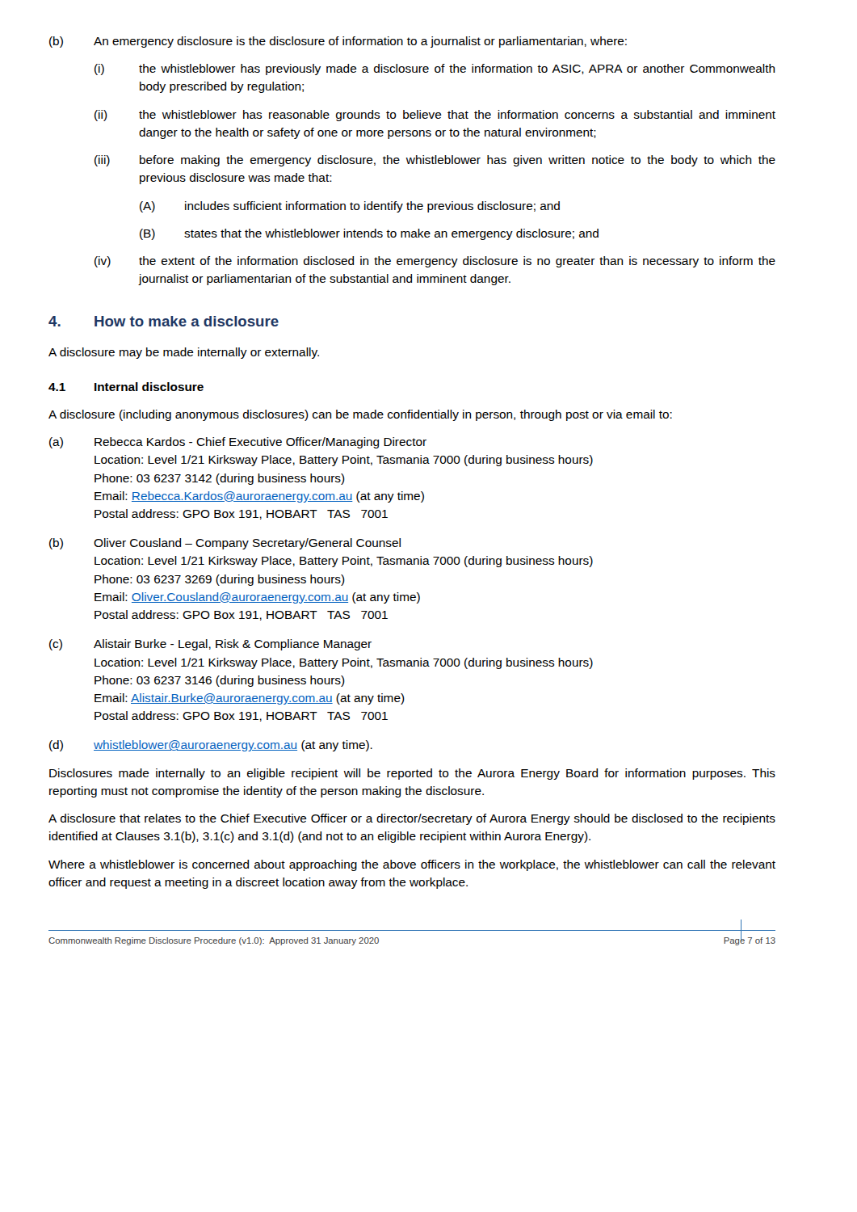(b)
An emergency disclosure is the disclosure of information to a journalist or parliamentarian, where:
(i)
the whistleblower has previously made a disclosure of the information to ASIC, APRA or another Commonwealth body prescribed by regulation;
(ii)
the whistleblower has reasonable grounds to believe that the information concerns a substantial and imminent danger to the health or safety of one or more persons or to the natural environment;
(iii)
before making the emergency disclosure, the whistleblower has given written notice to the body to which the previous disclosure was made that:
(A)
includes sufficient information to identify the previous disclosure; and
(B)
states that the whistleblower intends to make an emergency disclosure; and
(iv)
the extent of the information disclosed in the emergency disclosure is no greater than is necessary to inform the journalist or parliamentarian of the substantial and imminent danger.
4. How to make a disclosure
A disclosure may be made internally or externally.
4.1 Internal disclosure
A disclosure (including anonymous disclosures) can be made confidentially in person, through post or via email to:
(a)
Rebecca Kardos - Chief Executive Officer/Managing Director
Location: Level 1/21 Kirksway Place, Battery Point, Tasmania 7000 (during business hours)
Phone: 03 6237 3142 (during business hours)
Email: Rebecca.Kardos@auroraenergy.com.au (at any time)
Postal address: GPO Box 191, HOBART TAS 7001
(b)
Oliver Cousland – Company Secretary/General Counsel
Location: Level 1/21 Kirksway Place, Battery Point, Tasmania 7000 (during business hours)
Phone: 03 6237 3269 (during business hours)
Email: Oliver.Cousland@auroraenergy.com.au (at any time)
Postal address: GPO Box 191, HOBART TAS 7001
(c)
Alistair Burke - Legal, Risk & Compliance Manager
Location: Level 1/21 Kirksway Place, Battery Point, Tasmania 7000 (during business hours)
Phone: 03 6237 3146 (during business hours)
Email: Alistair.Burke@auroraenergy.com.au (at any time)
Postal address: GPO Box 191, HOBART TAS 7001
(d)
whistleblower@auroraenergy.com.au (at any time).
Disclosures made internally to an eligible recipient will be reported to the Aurora Energy Board for information purposes. This reporting must not compromise the identity of the person making the disclosure.
A disclosure that relates to the Chief Executive Officer or a director/secretary of Aurora Energy should be disclosed to the recipients identified at Clauses 3.1(b), 3.1(c) and 3.1(d) (and not to an eligible recipient within Aurora Energy).
Where a whistleblower is concerned about approaching the above officers in the workplace, the whistleblower can call the relevant officer and request a meeting in a discreet location away from the workplace.
Commonwealth Regime Disclosure Procedure (v1.0): Approved 31 January 2020
Page 7 of 13